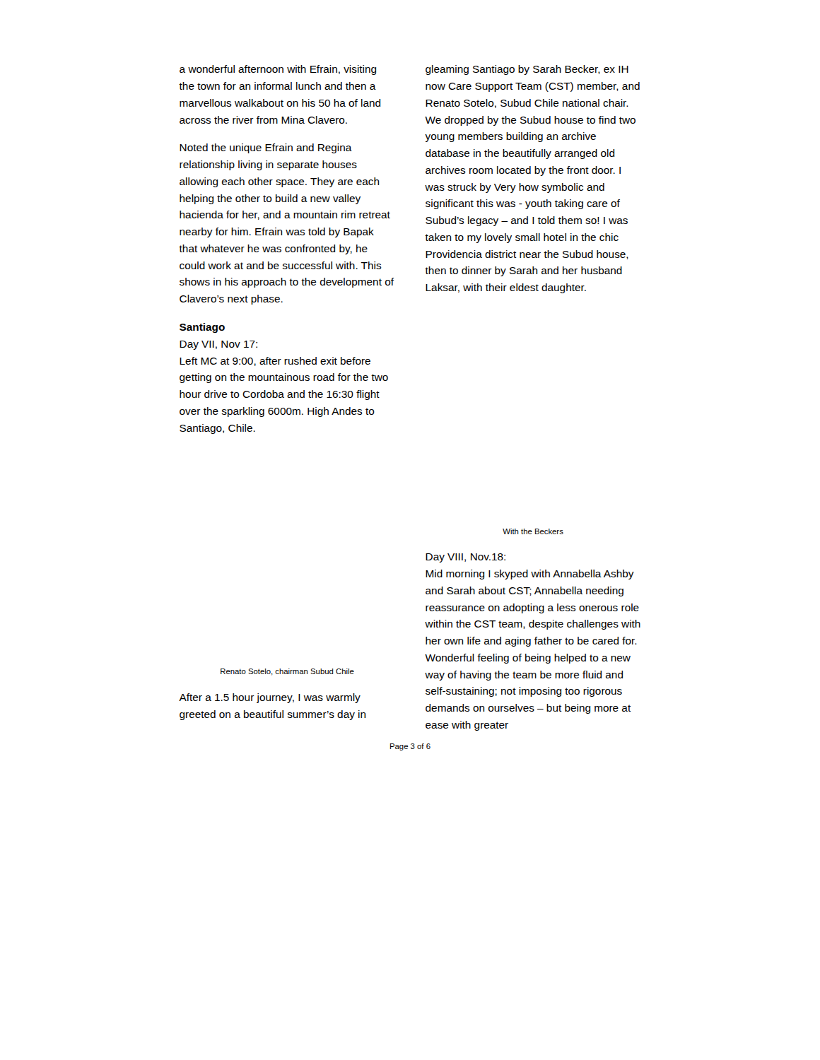a wonderful afternoon with Efrain, visiting the town for an informal lunch and then a marvellous walkabout on his 50 ha of land across the river from Mina Clavero.
Noted the unique Efrain and Regina relationship living in separate houses allowing each other space. They are each helping the other to build a new valley hacienda for her, and a mountain rim retreat nearby for him. Efrain was told by Bapak that whatever he was confronted by, he could work at and be successful with. This shows in his approach to the development of Clavero’s next phase.
Santiago
Day VII, Nov 17:
Left MC at 9:00, after rushed exit before getting on the mountainous road for the two hour drive to Cordoba and the 16:30 flight over the sparkling 6000m. High Andes to Santiago, Chile.
Renato Sotelo, chairman Subud Chile
After a 1.5 hour journey, I was warmly greeted on a beautiful summer’s day in gleaming Santiago by Sarah Becker, ex IH now Care Support Team (CST) member, and Renato Sotelo, Subud Chile national chair. We dropped by the Subud house to find two young members building an archive database in the beautifully arranged old archives room located by the front door. I was struck by Very how symbolic and significant this was - youth taking care of Subud’s legacy – and I told them so! I was taken to my lovely small hotel in the chic Providencia district near the Subud house, then to dinner by Sarah and her husband Laksar, with their eldest daughter.
With the Beckers
Day VIII, Nov.18:
Mid morning I skyped with Annabella Ashby and Sarah about CST; Annabella needing reassurance on adopting a less onerous role within the CST team, despite challenges with her own life and aging father to be cared for. Wonderful feeling of being helped to a new way of having the team be more fluid and self-sustaining; not imposing too rigorous demands on ourselves – but being more at ease with greater
Page 3 of 6